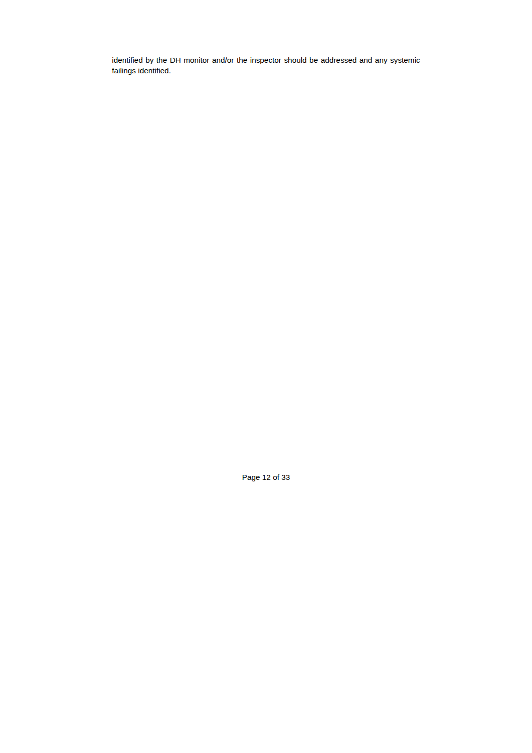identified by the DH monitor and/or the inspector should be addressed and any systemic failings identified.
Page 12 of 33